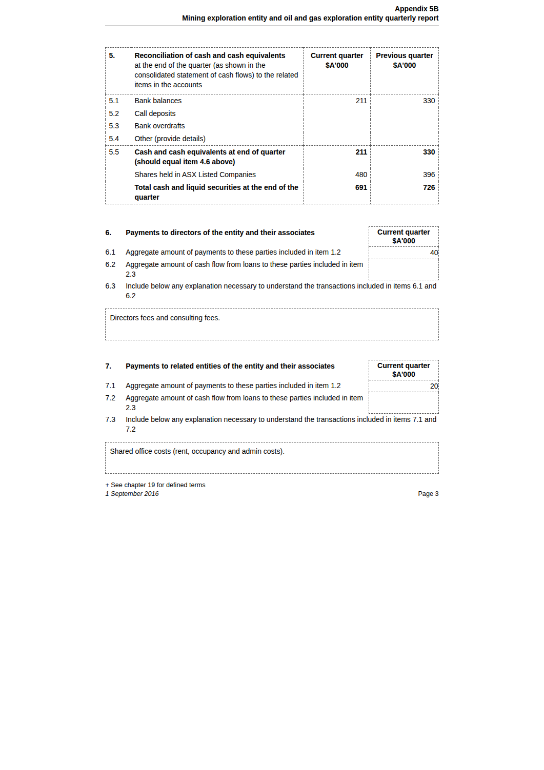Appendix 5B
Mining exploration entity and oil and gas exploration entity quarterly report
| 5. | Reconciliation of cash and cash equivalents at the end of the quarter (as shown in the consolidated statement of cash flows) to the related items in the accounts | Current quarter $A'000 | Previous quarter $A'000 |
| 5.1 | Bank balances | 211 | 330 |
| 5.2 | Call deposits | | |
| 5.3 | Bank overdrafts | | |
| 5.4 | Other (provide details) | | |
| 5.5 | Cash and cash equivalents at end of quarter (should equal item 4.6 above) | 211 | 330 |
| | Shares held in ASX Listed Companies | 480 | 396 |
| | Total cash and liquid securities at the end of the quarter | 691 | 726 |
| 6. | Payments to directors of the entity and their associates | Current quarter $A'000 |
| 6.1 | Aggregate amount of payments to these parties included in item 1.2 | 40 |
| 6.2 | Aggregate amount of cash flow from loans to these parties included in item 2.3 | |
| 6.3 | Include below any explanation necessary to understand the transactions included in items 6.1 and 6.2 |
Directors fees and consulting fees.
| 7. | Payments to related entities of the entity and their associates | Current quarter $A'000 |
| 7.1 | Aggregate amount of payments to these parties included in item 1.2 | 20 |
| 7.2 | Aggregate amount of cash flow from loans to these parties included in item 2.3 | |
| 7.3 | Include below any explanation necessary to understand the transactions included in items 7.1 and 7.2 |
Shared office costs (rent, occupancy and admin costs).
+ See chapter 19 for defined terms
1 September 2016 Page 3